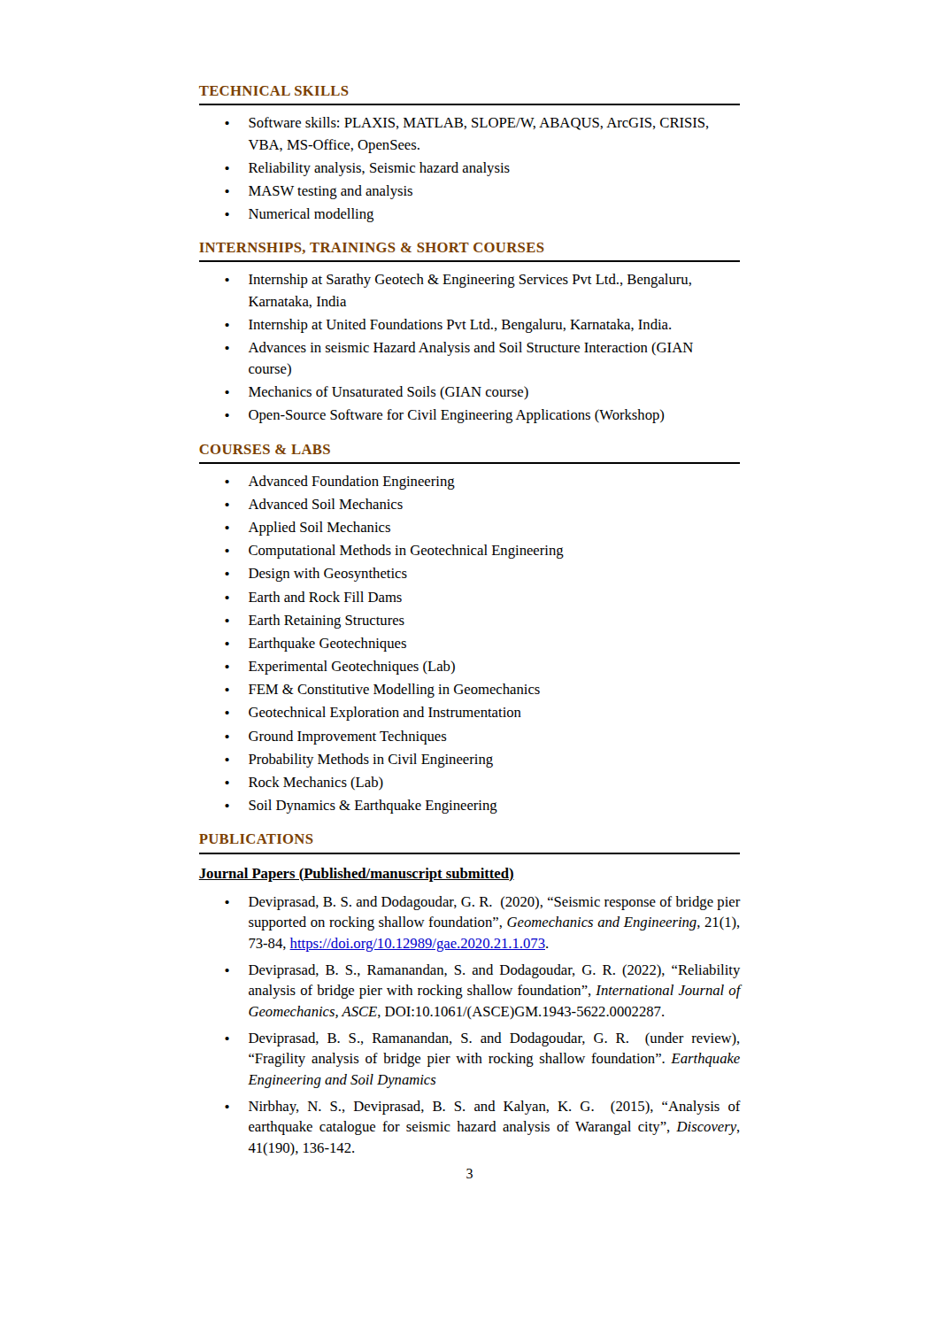Technical Skills
Software skills: PLAXIS, MATLAB, SLOPE/W, ABAQUS, ArcGIS, CRISIS, VBA, MS-Office, OpenSees.
Reliability analysis, Seismic hazard analysis
MASW testing and analysis
Numerical modelling
Internships, Trainings & Short Courses
Internship at Sarathy Geotech & Engineering Services Pvt Ltd., Bengaluru, Karnataka, India
Internship at United Foundations Pvt Ltd., Bengaluru, Karnataka, India.
Advances in seismic Hazard Analysis and Soil Structure Interaction (GIAN course)
Mechanics of Unsaturated Soils (GIAN course)
Open-Source Software for Civil Engineering Applications (Workshop)
Courses & Labs
Advanced Foundation Engineering
Advanced Soil Mechanics
Applied Soil Mechanics
Computational Methods in Geotechnical Engineering
Design with Geosynthetics
Earth and Rock Fill Dams
Earth Retaining Structures
Earthquake Geotechniques
Experimental Geotechniques (Lab)
FEM & Constitutive Modelling in Geomechanics
Geotechnical Exploration and Instrumentation
Ground Improvement Techniques
Probability Methods in Civil Engineering
Rock Mechanics (Lab)
Soil Dynamics & Earthquake Engineering
Publications
Journal Papers (Published/manuscript submitted)
Deviprasad, B. S. and Dodagoudar, G. R. (2020), “Seismic response of bridge pier supported on rocking shallow foundation”, Geomechanics and Engineering, 21(1), 73-84, https://doi.org/10.12989/gae.2020.21.1.073.
Deviprasad, B. S., Ramanandan, S. and Dodagoudar, G. R. (2022), “Reliability analysis of bridge pier with rocking shallow foundation”, International Journal of Geomechanics, ASCE, DOI:10.1061/(ASCE)GM.1943-5622.0002287.
Deviprasad, B. S., Ramanandan, S. and Dodagoudar, G. R. (under review), “Fragility analysis of bridge pier with rocking shallow foundation”. Earthquake Engineering and Soil Dynamics
Nirbhay, N. S., Deviprasad, B. S. and Kalyan, K. G. (2015), “Analysis of earthquake catalogue for seismic hazard analysis of Warangal city”, Discovery, 41(190), 136-142.
3